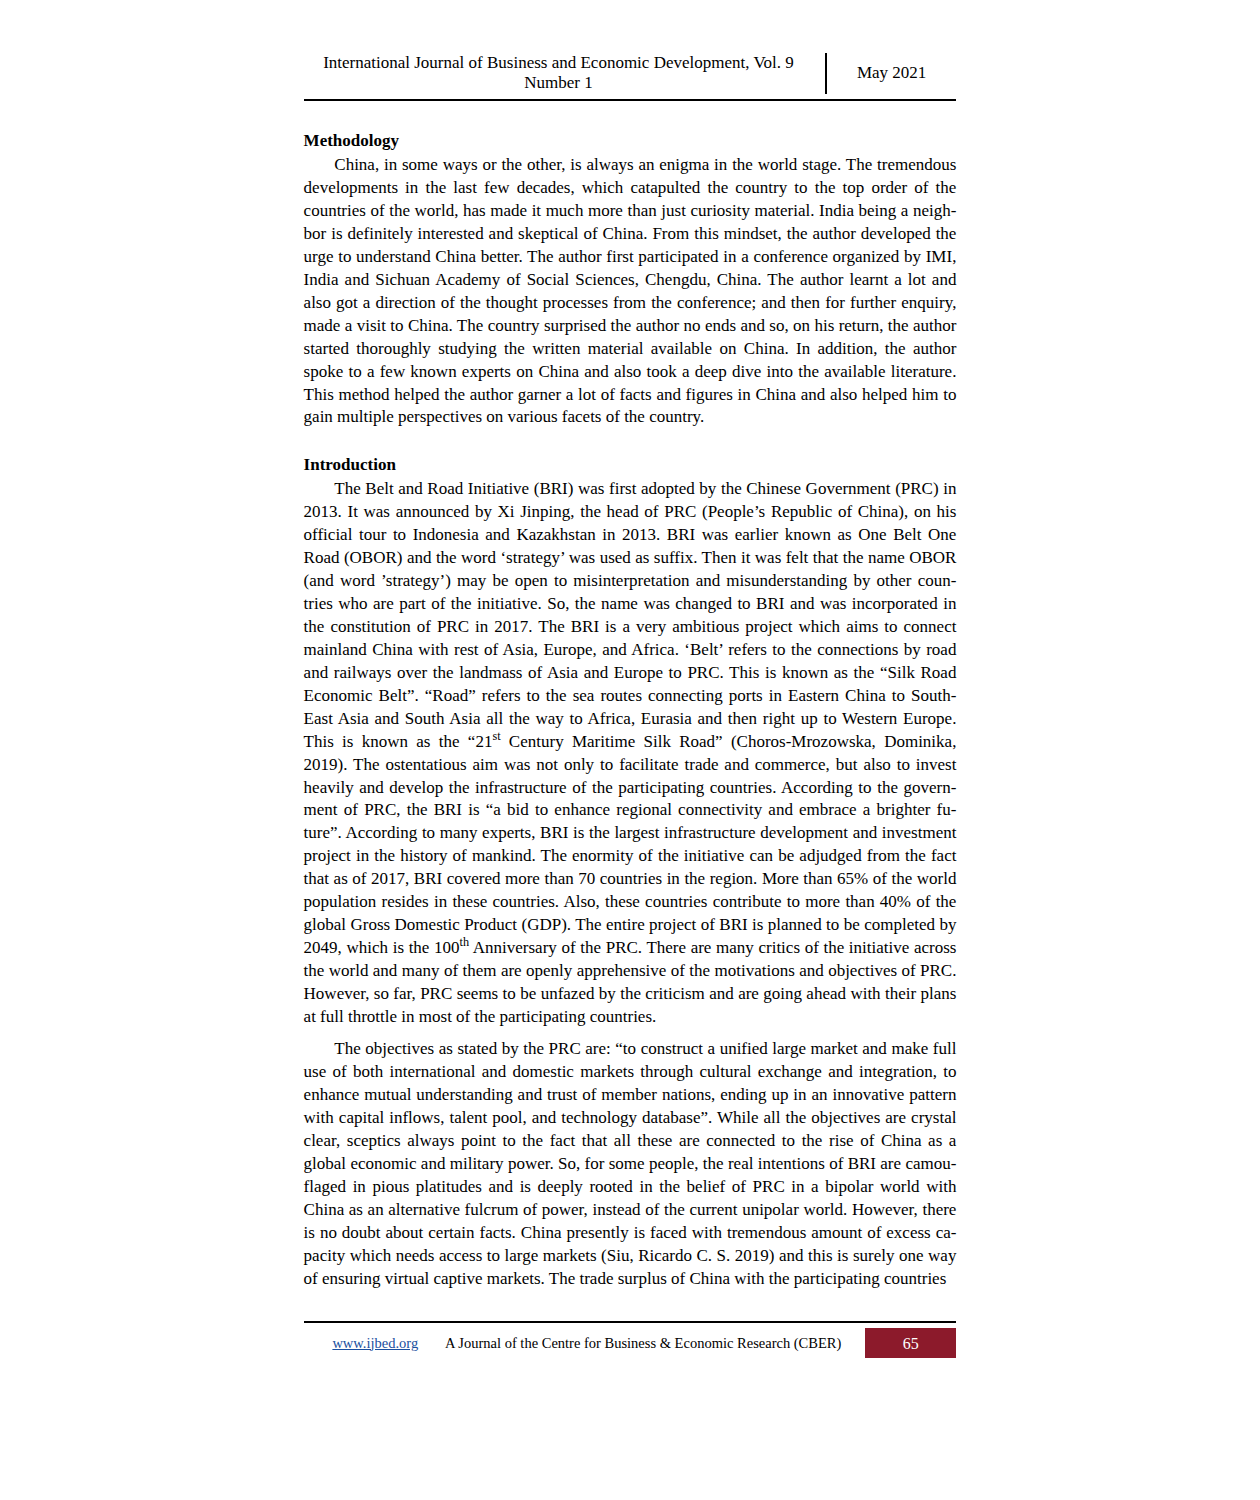International Journal of Business and Economic Development, Vol. 9 Number 1
May 2021
Methodology
China, in some ways or the other, is always an enigma in the world stage. The tremendous developments in the last few decades, which catapulted the country to the top order of the countries of the world, has made it much more than just curiosity material. India being a neighbor is definitely interested and skeptical of China. From this mindset, the author developed the urge to understand China better. The author first participated in a conference organized by IMI, India and Sichuan Academy of Social Sciences, Chengdu, China. The author learnt a lot and also got a direction of the thought processes from the conference; and then for further enquiry, made a visit to China. The country surprised the author no ends and so, on his return, the author started thoroughly studying the written material available on China. In addition, the author spoke to a few known experts on China and also took a deep dive into the available literature. This method helped the author garner a lot of facts and figures in China and also helped him to gain multiple perspectives on various facets of the country.
Introduction
The Belt and Road Initiative (BRI) was first adopted by the Chinese Government (PRC) in 2013. It was announced by Xi Jinping, the head of PRC (People’s Republic of China), on his official tour to Indonesia and Kazakhstan in 2013. BRI was earlier known as One Belt One Road (OBOR) and the word ‘strategy’ was used as suffix. Then it was felt that the name OBOR (and word ’strategy’) may be open to misinterpretation and misunderstanding by other countries who are part of the initiative. So, the name was changed to BRI and was incorporated in the constitution of PRC in 2017. The BRI is a very ambitious project which aims to connect mainland China with rest of Asia, Europe, and Africa. ‘Belt’ refers to the connections by road and railways over the landmass of Asia and Europe to PRC. This is known as the “Silk Road Economic Belt”. “Road” refers to the sea routes connecting ports in Eastern China to South-East Asia and South Asia all the way to Africa, Eurasia and then right up to Western Europe. This is known as the “21st Century Maritime Silk Road” (Choros-Mrozowska, Dominika, 2019). The ostentatious aim was not only to facilitate trade and commerce, but also to invest heavily and develop the infrastructure of the participating countries. According to the government of PRC, the BRI is “a bid to enhance regional connectivity and embrace a brighter future”. According to many experts, BRI is the largest infrastructure development and investment project in the history of mankind. The enormity of the initiative can be adjudged from the fact that as of 2017, BRI covered more than 70 countries in the region. More than 65% of the world population resides in these countries. Also, these countries contribute to more than 40% of the global Gross Domestic Product (GDP). The entire project of BRI is planned to be completed by 2049, which is the 100th Anniversary of the PRC. There are many critics of the initiative across the world and many of them are openly apprehensive of the motivations and objectives of PRC. However, so far, PRC seems to be unfazed by the criticism and are going ahead with their plans at full throttle in most of the participating countries.
The objectives as stated by the PRC are: “to construct a unified large market and make full use of both international and domestic markets through cultural exchange and integration, to enhance mutual understanding and trust of member nations, ending up in an innovative pattern with capital inflows, talent pool, and technology database”. While all the objectives are crystal clear, sceptics always point to the fact that all these are connected to the rise of China as a global economic and military power. So, for some people, the real intentions of BRI are camouflaged in pious platitudes and is deeply rooted in the belief of PRC in a bipolar world with China as an alternative fulcrum of power, instead of the current unipolar world. However, there is no doubt about certain facts. China presently is faced with tremendous amount of excess capacity which needs access to large markets (Siu, Ricardo C. S. 2019) and this is surely one way of ensuring virtual captive markets. The trade surplus of China with the participating countries
www.ijbed.org
A Journal of the Centre for Business & Economic Research (CBER)
65